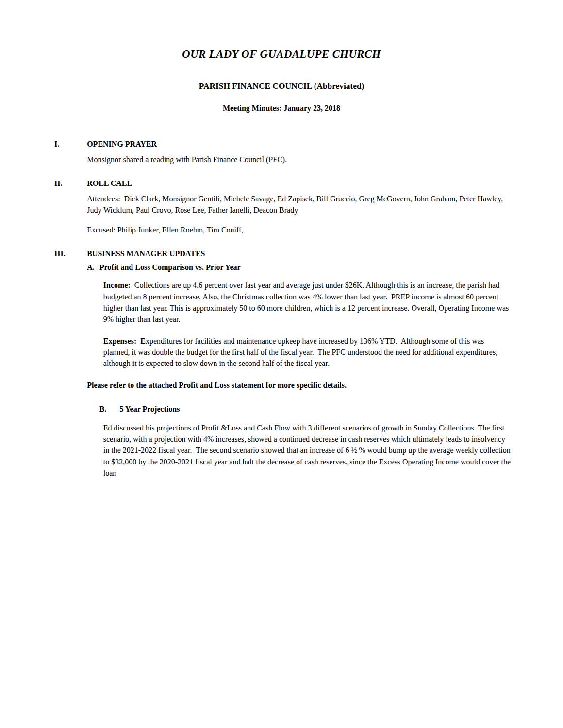OUR LADY OF GUADALUPE CHURCH
PARISH FINANCE COUNCIL (Abbreviated)
Meeting Minutes: January 23, 2018
I. OPENING PRAYER
Monsignor shared a reading with Parish Finance Council (PFC).
II. ROLL CALL
Attendees: Dick Clark, Monsignor Gentili, Michele Savage, Ed Zapisek, Bill Gruccio, Greg McGovern, John Graham, Peter Hawley, Judy Wicklum, Paul Crovo, Rose Lee, Father Ianelli, Deacon Brady
Excused: Philip Junker, Ellen Roehm, Tim Coniff,
III. BUSINESS MANAGER UPDATES
A. Profit and Loss Comparison vs. Prior Year
Income: Collections are up 4.6 percent over last year and average just under $26K. Although this is an increase, the parish had budgeted an 8 percent increase. Also, the Christmas collection was 4% lower than last year. PREP income is almost 60 percent higher than last year. This is approximately 50 to 60 more children, which is a 12 percent increase. Overall, Operating Income was 9% higher than last year.
Expenses: Expenditures for facilities and maintenance upkeep have increased by 136% YTD. Although some of this was planned, it was double the budget for the first half of the fiscal year. The PFC understood the need for additional expenditures, although it is expected to slow down in the second half of the fiscal year.
Please refer to the attached Profit and Loss statement for more specific details.
B. 5 Year Projections
Ed discussed his projections of Profit &Loss and Cash Flow with 3 different scenarios of growth in Sunday Collections. The first scenario, with a projection with 4% increases, showed a continued decrease in cash reserves which ultimately leads to insolvency in the 2021-2022 fiscal year. The second scenario showed that an increase of 6 ½ % would bump up the average weekly collection to $32,000 by the 2020-2021 fiscal year and halt the decrease of cash reserves, since the Excess Operating Income would cover the loan